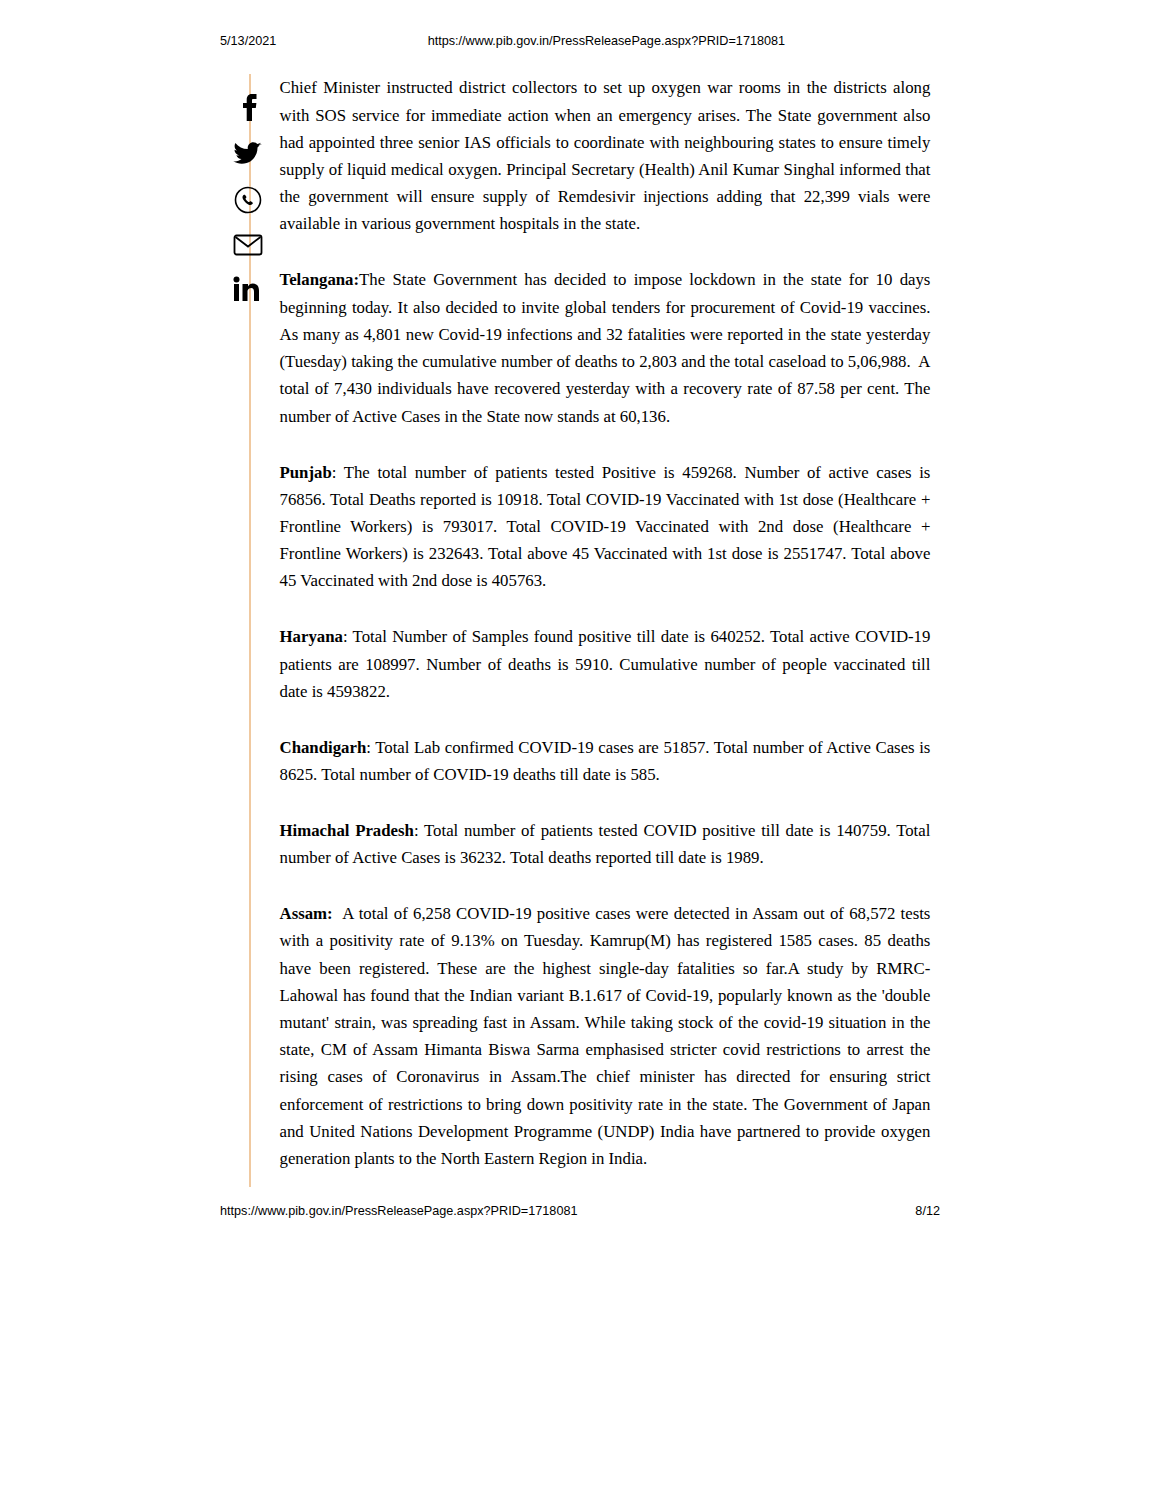5/13/2021 https://www.pib.gov.in/PressReleasePage.aspx?PRID=1718081
Chief Minister instructed district collectors to set up oxygen war rooms in the districts along with SOS service for immediate action when an emergency arises. The State government also had appointed three senior IAS officials to coordinate with neighbouring states to ensure timely supply of liquid medical oxygen. Principal Secretary (Health) Anil Kumar Singhal informed that the government will ensure supply of Remdesivir injections adding that 22,399 vials were available in various government hospitals in the state.
Telangana: The State Government has decided to impose lockdown in the state for 10 days beginning today. It also decided to invite global tenders for procurement of Covid-19 vaccines. As many as 4,801 new Covid-19 infections and 32 fatalities were reported in the state yesterday (Tuesday) taking the cumulative number of deaths to 2,803 and the total caseload to 5,06,988. A total of 7,430 individuals have recovered yesterday with a recovery rate of 87.58 per cent. The number of Active Cases in the State now stands at 60,136.
Punjab: The total number of patients tested Positive is 459268. Number of active cases is 76856. Total Deaths reported is 10918. Total COVID-19 Vaccinated with 1st dose (Healthcare + Frontline Workers) is 793017. Total COVID-19 Vaccinated with 2nd dose (Healthcare + Frontline Workers) is 232643. Total above 45 Vaccinated with 1st dose is 2551747. Total above 45 Vaccinated with 2nd dose is 405763.
Haryana: Total Number of Samples found positive till date is 640252. Total active COVID-19 patients are 108997. Number of deaths is 5910. Cumulative number of people vaccinated till date is 4593822.
Chandigarh: Total Lab confirmed COVID-19 cases are 51857. Total number of Active Cases is 8625. Total number of COVID-19 deaths till date is 585.
Himachal Pradesh: Total number of patients tested COVID positive till date is 140759. Total number of Active Cases is 36232. Total deaths reported till date is 1989.
Assam: A total of 6,258 COVID-19 positive cases were detected in Assam out of 68,572 tests with a positivity rate of 9.13% on Tuesday. Kamrup(M) has registered 1585 cases. 85 deaths have been registered. These are the highest single-day fatalities so far.A study by RMRC-Lahowal has found that the Indian variant B.1.617 of Covid-19, popularly known as the 'double mutant' strain, was spreading fast in Assam. While taking stock of the covid-19 situation in the state, CM of Assam Himanta Biswa Sarma emphasised stricter covid restrictions to arrest the rising cases of Coronavirus in Assam.The chief minister has directed for ensuring strict enforcement of restrictions to bring down positivity rate in the state. The Government of Japan and United Nations Development Programme (UNDP) India have partnered to provide oxygen generation plants to the North Eastern Region in India.
https://www.pib.gov.in/PressReleasePage.aspx?PRID=1718081 8/12